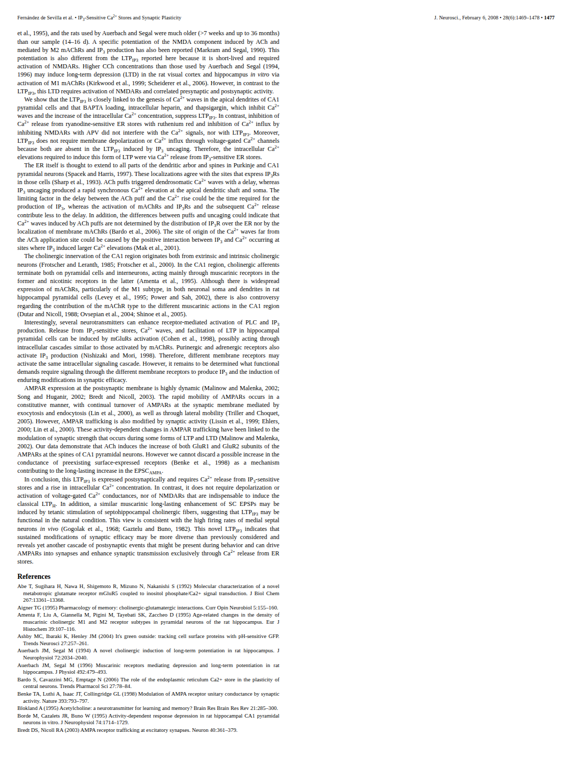Fernández de Sevilla et al. • IP3-Sensitive Ca2+ Stores and Synaptic Plasticity
J. Neurosci., February 6, 2008 • 28(6):1469–1478 • 1477
et al., 1995), and the rats used by Auerbach and Segal were much older (>7 weeks and up to 36 months) than our sample (14–16 d). A specific potentiation of the NMDA component induced by ACh and mediated by M2 mAChRs and IP3 production has also been reported (Markram and Segal, 1990). This potentiation is also different from the LTPIP3 reported here because it is short-lived and required activation of NMDARs. Higher CCh concentrations than those used by Auerbach and Segal (1994, 1996) may induce long-term depression (LTD) in the rat visual cortex and hippocampus in vitro via activation of M1 mAChRs (Kirkwood et al., 1999; Scheiderer et al., 2006). However, in contrast to the LTPIP3, this LTD requires activation of NMDARs and correlated presynaptic and postsynaptic activity.
We show that the LTPIP3 is closely linked to the genesis of Ca2+ waves in the apical dendrites of CA1 pyramidal cells and that BAPTA loading, intracellular heparin, and thapsigargin, which inhibit Ca2+ waves and the increase of the intracellular Ca2+ concentration, suppress LTPIP3. In contrast, inhibition of Ca2+ release from ryanodine-sensitive ER stores with ruthenium red and inhibition of Ca2+ influx by inhibiting NMDARs with APV did not interfere with the Ca2+ signals, nor with LTPIP3. Moreover, LTPIP3 does not require membrane depolarization or Ca2+ influx through voltage-gated Ca2+ channels because both are absent in the LTPIP3 induced by IP3 uncaging. Therefore, the intracellular Ca2+ elevations required to induce this form of LTP were via Ca2+ release from IP3-sensitive ER stores.
The ER itself is thought to extend to all parts of the dendritic arbor and spines in Purkinje and CA1 pyramidal neurons (Spacek and Harris, 1997). These localizations agree with the sites that express IP3Rs in those cells (Sharp et al., 1993). ACh puffs triggered dendrosomatic Ca2+ waves with a delay, whereas IP3 uncaging produced a rapid synchronous Ca2+ elevation at the apical dendritic shaft and soma. The limiting factor in the delay between the ACh puff and the Ca2+ rise could be the time required for the production of IP3, whereas the activation of mAChRs and IP3Rs and the subsequent Ca2+ release contribute less to the delay. In addition, the differences between puffs and uncaging could indicate that Ca2+ waves induced by ACh puffs are not determined by the distribution of IP3R over the ER nor by the localization of membrane mAChRs (Bardo et al., 2006). The site of origin of the Ca2+ waves far from the ACh application site could be caused by the positive interaction between IP3 and Ca2+ occurring at sites where IP3 induced larger Ca2+ elevations (Mak et al., 2001).
The cholinergic innervation of the CA1 region originates both from extrinsic and intrinsic cholinergic neurons (Frotscher and Leranth, 1985; Frotscher et al., 2000). In the CA1 region, cholinergic afferents terminate both on pyramidal cells and interneurons, acting mainly through muscarinic receptors in the former and nicotinic receptors in the latter (Amenta et al., 1995). Although there is widespread expression of mAChRs, particularly of the M1 subtype, in both neuronal soma and dendrites in rat hippocampal pyramidal cells (Levey et al., 1995; Power and Sah, 2002), there is also controversy regarding the contribution of the mAChR type to the different muscarinic actions in the CA1 region (Dutar and Nicoll, 1988; Ovsepian et al., 2004; Shinoe et al., 2005).
Interestingly, several neurotransmitters can enhance receptor-mediated activation of PLC and IP3 production. Release from IP3-sensitive stores, Ca2+ waves, and facilitation of LTP in hippocampal pyramidal cells can be induced by mGluRs activation (Cohen et al., 1998), possibly acting through intracellular cascades similar to those activated by mAChRs. Purinergic and adrenergic receptors also activate IP3 production (Nishizaki and Mori, 1998). Therefore, different membrane receptors may activate the same intracellular signaling cascade. However, it remains to be determined what functional demands require signaling through the different membrane receptors to produce IP3 and the induction of enduring modifications in synaptic efficacy.
AMPAR expression at the postsynaptic membrane is highly dynamic (Malinow and Malenka, 2002; Song and Huganir, 2002; Bredt and Nicoll, 2003). The rapid mobility of AMPARs occurs in a constitutive manner, with continual turnover of AMPARs at the synaptic membrane mediated by exocytosis and endocytosis (Lin et al., 2000), as well as through lateral mobility (Triller and Choquet, 2005). However, AMPAR trafficking is also modified by synaptic activity (Lissin et al., 1999; Ehlers, 2000; Lin et al., 2000). These activity-dependent changes in AMPAR trafficking have been linked to the modulation of synaptic strength that occurs during some forms of LTP and LTD (Malinow and Malenka, 2002). Our data demonstrate that ACh induces the increase of both GluR1 and GluR2 subunits of the AMPARs at the spines of CA1 pyramidal neurons. However we cannot discard a possible increase in the conductance of preexisting surface-expressed receptors (Benke et al., 1998) as a mechanism contributing to the long-lasting increase in the EPSCAMPA.
In conclusion, this LTPIP3 is expressed postsynaptically and requires Ca2+ release from IP3-sensitive stores and a rise in intracellular Ca2+ concentration. In contrast, it does not require depolarization or activation of voltage-gated Ca2+ conductances, nor of NMDARs that are indispensable to induce the classical LTPH. In addition, a similar muscarinic long-lasting enhancement of SC EPSPs may be induced by tetanic stimulation of septohippocampal cholinergic fibers, suggesting that LTPIP3 may be functional in the natural condition. This view is consistent with the high firing rates of medial septal neurons in vivo (Gogolak et al., 1968; Gaztelu and Buno, 1982). This novel LTPIP3 indicates that sustained modifications of synaptic efficacy may be more diverse than previously considered and reveals yet another cascade of postsynaptic events that might be present during behavior and can drive AMPARs into synapses and enhance synaptic transmission exclusively through Ca2+ release from ER stores.
References
Abe T, Sugihara H, Nawa H, Shigemoto R, Mizuno N, Nakanishi S (1992) Molecular characterization of a novel metabotropic glutamate receptor mGluR5 coupled to inositol phosphate/Ca2+ signal transduction. J Biol Chem 267:13361–13368.
Aigner TG (1995) Pharmacology of memory: cholinergic-glutamatergic interactions. Curr Opin Neurobiol 5:155–160.
Amenta F, Liu A, Giannella M, Pigini M, Tayebati SK, Zaccheo D (1995) Age-related changes in the density of muscarinic cholinergic M1 and M2 receptor subtypes in pyramidal neurons of the rat hippocampus. Eur J Histochem 39:107–116.
Ashby MC, Ibaraki K, Henley JM (2004) It's green outside: tracking cell surface proteins with pH-sensitive GFP. Trends Neurosci 27:257–261.
Auerbach JM, Segal M (1994) A novel cholinergic induction of long-term potentiation in rat hippocampus. J Neurophysiol 72:2034–2040.
Auerbach JM, Segal M (1996) Muscarinic receptors mediating depression and long-term potentiation in rat hippocampus. J Physiol 492:479–493.
Bardo S, Cavazzini MG, Emptage N (2006) The role of the endoplasmic reticulum Ca2+ store in the plasticity of central neurons. Trends Pharmacol Sci 27:78–84.
Benke TA, Luthi A, Isaac JT, Collingridge GL (1998) Modulation of AMPA receptor unitary conductance by synaptic activity. Nature 393:793–797.
Blokland A (1995) Acetylcholine: a neurotransmitter for learning and memory? Brain Res Brain Res Rev 21:285–300.
Borde M, Cazalets JR, Buno W (1995) Activity-dependent response depression in rat hippocampal CA1 pyramidal neurons in vitro. J Neurophysiol 74:1714–1729.
Bredt DS, Nicoll RA (2003) AMPA receptor trafficking at excitatory synapses. Neuron 40:361–379.